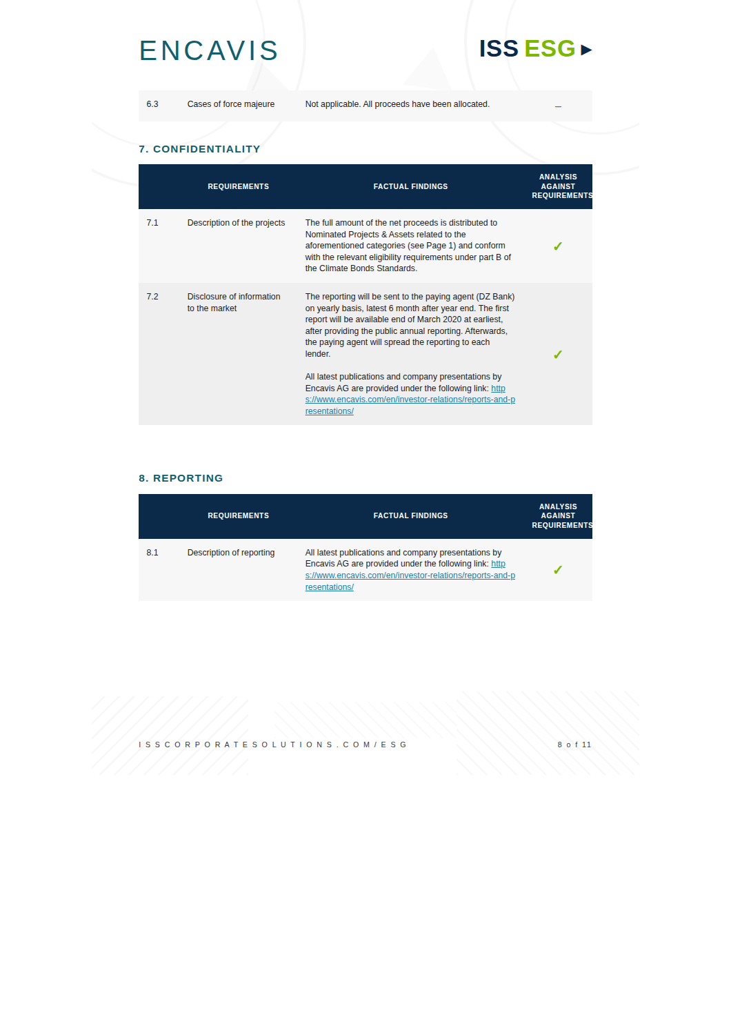ENCAVIS
ISS ESG▸
| 6.3 | Cases of force majeure | Not applicable. All proceeds have been allocated. | – |
7. Confidentiality
| | Requirements | Factual findings | Analysis against requirements |
| --- | --- | --- | --- |
| 7.1 | Description of the projects | The full amount of the net proceeds is distributed to Nominated Projects & Assets related to the aforementioned categories (see Page 1) and conform with the relevant eligibility requirements under part B of the Climate Bonds Standards. | ✓ |
| 7.2 | Disclosure of information to the market | The reporting will be sent to the paying agent (DZ Bank) on yearly basis, latest 6 month after year end. The first report will be available end of March 2020 at earliest, after providing the public annual reporting. Afterwards, the paying agent will spread the reporting to each lender. All latest publications and company presentations by Encavis AG are provided under the following link: https://www.encavis.com/en/investor-relations/reports-and-presentations/ | ✓ |
8. Reporting
| | Requirements | Factual findings | Analysis against requirements |
| --- | --- | --- | --- |
| 8.1 | Description of reporting | All latest publications and company presentations by Encavis AG are provided under the following link: https://www.encavis.com/en/investor-relations/reports-and-presentations/ | ✓ |
I S S C O R P O R A T E S O L U T I O N S . C O M / E S G
8 o f 11